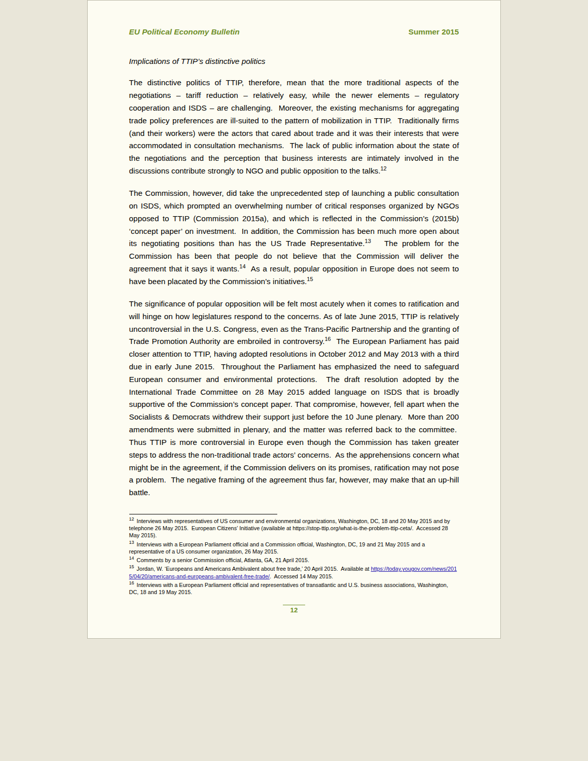EU Political Economy Bulletin Summer 2015
Implications of TTIP’s distinctive politics
The distinctive politics of TTIP, therefore, mean that the more traditional aspects of the negotiations – tariff reduction – relatively easy, while the newer elements – regulatory cooperation and ISDS – are challenging. Moreover, the existing mechanisms for aggregating trade policy preferences are ill-suited to the pattern of mobilization in TTIP. Traditionally firms (and their workers) were the actors that cared about trade and it was their interests that were accommodated in consultation mechanisms. The lack of public information about the state of the negotiations and the perception that business interests are intimately involved in the discussions contribute strongly to NGO and public opposition to the talks.12
The Commission, however, did take the unprecedented step of launching a public consultation on ISDS, which prompted an overwhelming number of critical responses organized by NGOs opposed to TTIP (Commission 2015a), and which is reflected in the Commission’s (2015b) ‘concept paper’ on investment. In addition, the Commission has been much more open about its negotiating positions than has the US Trade Representative.13 The problem for the Commission has been that people do not believe that the Commission will deliver the agreement that it says it wants.14 As a result, popular opposition in Europe does not seem to have been placated by the Commission’s initiatives.15
The significance of popular opposition will be felt most acutely when it comes to ratification and will hinge on how legislatures respond to the concerns. As of late June 2015, TTIP is relatively uncontroversial in the U.S. Congress, even as the Trans-Pacific Partnership and the granting of Trade Promotion Authority are embroiled in controversy.16 The European Parliament has paid closer attention to TTIP, having adopted resolutions in October 2012 and May 2013 with a third due in early June 2015. Throughout the Parliament has emphasized the need to safeguard European consumer and environmental protections. The draft resolution adopted by the International Trade Committee on 28 May 2015 added language on ISDS that is broadly supportive of the Commission’s concept paper. That compromise, however, fell apart when the Socialists & Democrats withdrew their support just before the 10 June plenary. More than 200 amendments were submitted in plenary, and the matter was referred back to the committee. Thus TTIP is more controversial in Europe even though the Commission has taken greater steps to address the non-traditional trade actors’ concerns. As the apprehensions concern what might be in the agreement, if the Commission delivers on its promises, ratification may not pose a problem. The negative framing of the agreement thus far, however, may make that an up-hill battle.
12 Interviews with representatives of US consumer and environmental organizations, Washington, DC, 18 and 20 May 2015 and by telephone 26 May 2015. European Citizens’ Initiative (available at https://stop-ttip.org/what-is-the-problem-ttip-ceta/. Accessed 28 May 2015).
13 Interviews with a European Parliament official and a Commission official, Washington, DC, 19 and 21 May 2015 and a representative of a US consumer organization, 26 May 2015.
14 Comments by a senior Commission official, Atlanta, GA, 21 April 2015.
15 Jordan, W. ‘Europeans and Americans Ambivalent about free trade,’ 20 April 2015. Available at https://today.yougov.com/news/2015/04/20/americans-and-europeans-ambivalent-free-trade/. Accessed 14 May 2015.
16 Interviews with a European Parliament official and representatives of transatlantic and U.S. business associations, Washington, DC, 18 and 19 May 2015.
12